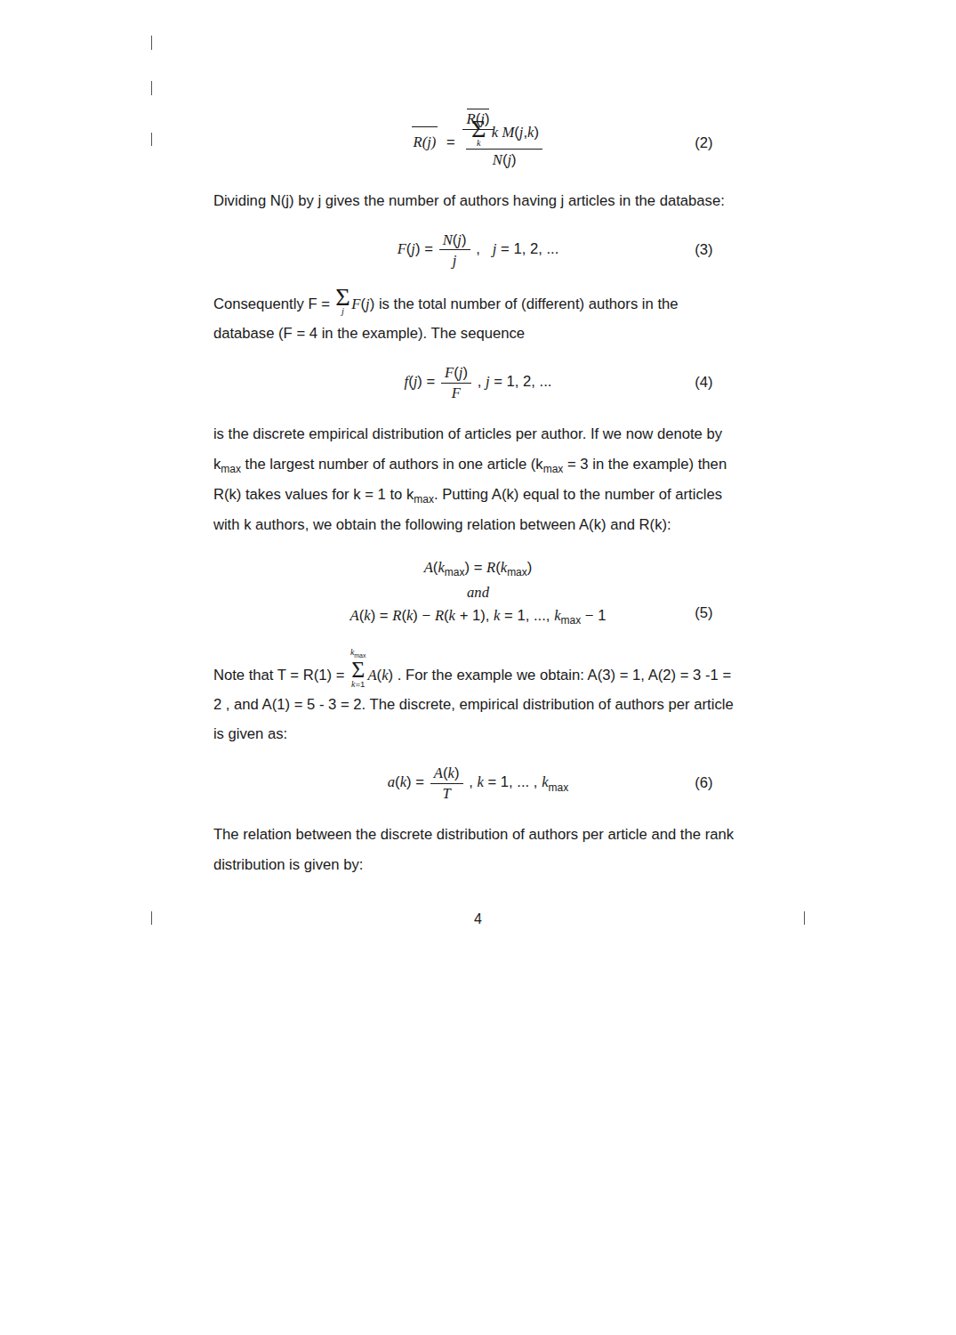R(j)
R(j) = Σk k M(j,k) N(j) (2)
Dividing N(j) by j gives the number of authors having j articles in the database:
F(j) = N(j) j , j = 1, 2, ... (3)
Consequently F = Σj F(j) is the total number of (different) authors in the database (F = 4 in the example). The sequence
f(j) = F(j) F , j = 1, 2, ... (4)
is the discrete empirical distribution of articles per author. If we now denote by kmax the largest number of authors in one article (kmax = 3 in the example) then R(k) takes values for k = 1 to kmax. Putting A(k) equal to the number of articles with k authors, we obtain the following relation between A(k) and R(k):
A(kmax) = R(kmax)
and
A(k) = R(k) − R(k + 1), k = 1, ..., kmax − 1 (5)
Note that T = R(1) = kmax Σk=1 A(k) . For the example we obtain: A(3) = 1, A(2) = 3 -1 = 2 , and A(1) = 5 - 3 = 2. The discrete, empirical distribution of authors per article is given as:
a(k) = A(k) T , k = 1, ... , kmax (6)
The relation between the discrete distribution of authors per article and the rank distribution is given by:
4